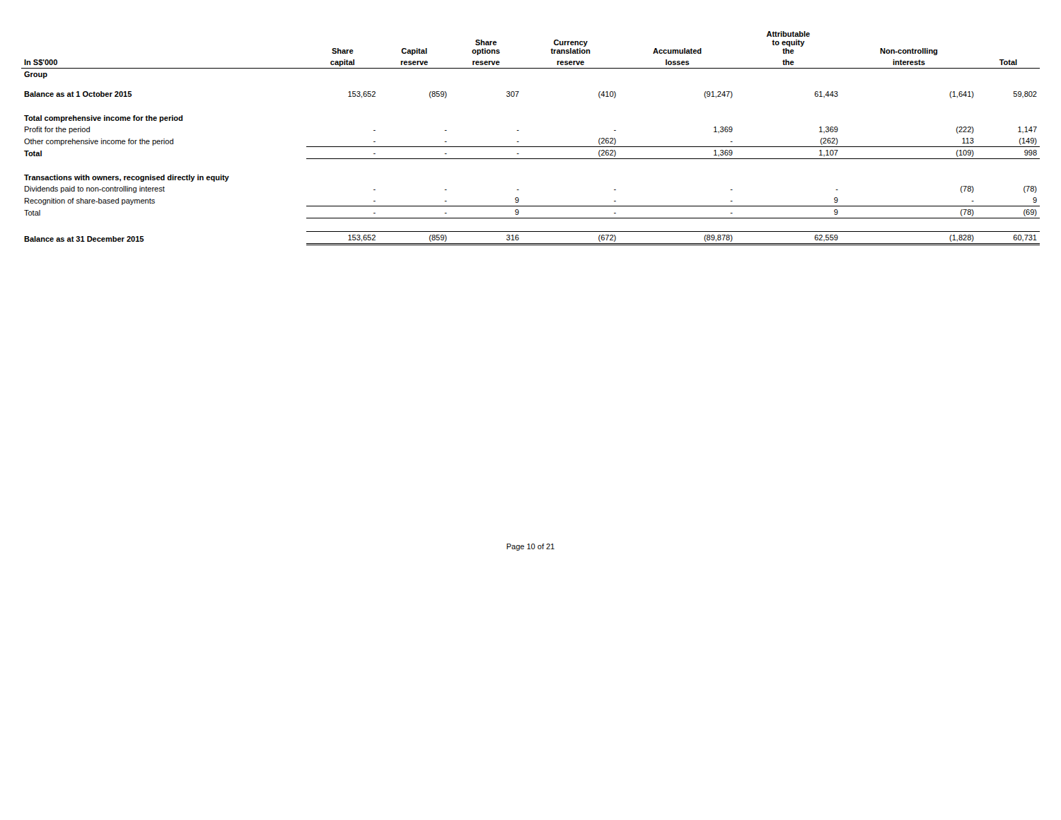| | Share | Capital | Share options | Currency translation | Accumulated | Attributable to equity the | Non-controlling | |
| --- | --- | --- | --- | --- | --- | --- | --- | --- |
| In S$'000 | capital | reserve | reserve | reserve | losses | the | interests | Total |
| Group | |
| Balance as at 1 October 2015 | 153,652 | (859) | 307 | (410) | (91,247) | 61,443 | (1,641) | 59,802 |
| Total comprehensive income for the period | |
| Profit for the period | - | - | - | - | 1,369 | 1,369 | (222) | 1,147 |
| Other comprehensive income for the period | - | - | - | (262) | - | (262) | 113 | (149) |
| Total | - | - | - | (262) | 1,369 | 1,107 | (109) | 998 |
| Transactions with owners, recognised directly in equity | |
| Dividends paid to non-controlling interest | - | - | - | - | - | - | (78) | (78) |
| Recognition of share-based payments | - | - | 9 | - | - | 9 | - | 9 |
| Total | - | - | 9 | - | - | 9 | (78) | (69) |
| Balance as at 31 December 2015 | 153,652 | (859) | 316 | (672) | (89,878) | 62,559 | (1,828) | 60,731 |
Page 10 of 21